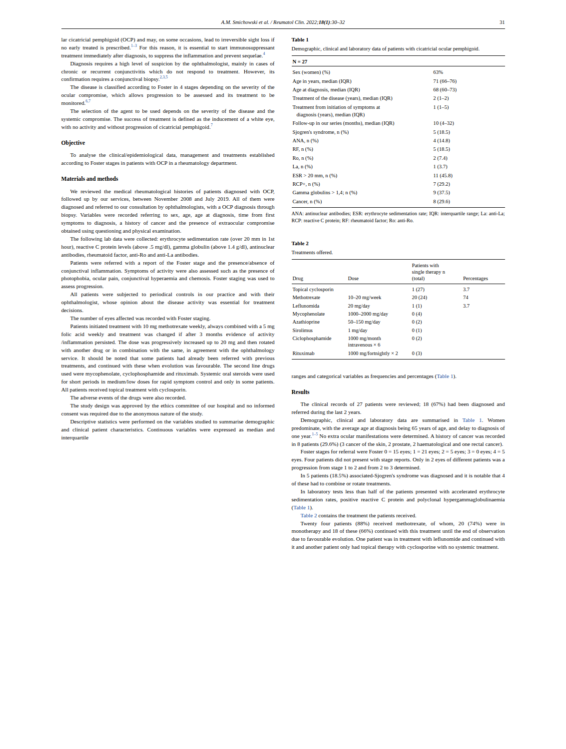A.M. Smichowski et al. / Reumatol Clin. 2022;18(1):30–32 31
lar cicatricial pemphigoid (OCP) and may, on some occasions, lead to irreversible sight loss if no early treated is prescribed.1–3 For this reason, it is essential to start immunosuppressant treatment immediately after diagnosis, to suppress the inflammation and prevent sequelae.4
Diagnosis requires a high level of suspicion by the ophthalmologist, mainly in cases of chronic or recurrent conjunctivitis which do not respond to treatment. However, its confirmation requires a conjunctival biopsy.2,3,5
The disease is classified according to Foster in 4 stages depending on the severity of the ocular compromise, which allows progression to be assessed and its treatment to be monitored.6,7
The selection of the agent to be used depends on the severity of the disease and the systemic compromise. The success of treatment is defined as the inducement of a white eye, with no activity and without progression of cicatricial pemphigoid.7
Objective
To analyse the clinical/epidemiological data, management and treatments established according to Foster stages in patients with OCP in a rheumatology department.
Materials and methods
We reviewed the medical rheumatological histories of patients diagnosed with OCP, followed up by our services, between November 2008 and July 2019. All of them were diagnosed and referred to our consultation by ophthalmologists, with a OCP diagnosis through biopsy. Variables were recorded referring to sex, age, age at diagnosis, time from first symptoms to diagnosis, a history of cancer and the presence of extraocular compromise obtained using questioning and physical examination.
The following lab data were collected: erythrocyte sedimentation rate (over 20 mm in 1st hour), reactive C protein levels (above .5 mg/dl), gamma globulin (above 1.4 g/dl), antinuclear antibodies, rheumatoid factor, anti-Ro and anti-La antibodies.
Patients were referred with a report of the Foster stage and the presence/absence of conjunctival inflammation. Symptoms of activity were also assessed such as the presence of photophobia, ocular pain, conjunctival hyperaemia and chemosis. Foster staging was used to assess progression.
All patients were subjected to periodical controls in our practice and with their ophthalmologist, whose opinion about the disease activity was essential for treatment decisions.
The number of eyes affected was recorded with Foster staging.
Patients initiated treatment with 10 mg methotrexate weekly, always combined with a 5 mg folic acid weekly and treatment was changed if after 3 months evidence of activity /inflammation persisted. The dose was progressively increased up to 20 mg and then rotated with another drug or in combination with the same, in agreement with the ophthalmology service. It should be noted that some patients had already been referred with previous treatments, and continued with these when evolution was favourable. The second line drugs used were mycophenolate, cyclophosphamide and rituximab. Systemic oral steroids were used for short periods in medium/low doses for rapid symptom control and only in some patients. All patients received topical treatment with cyclosporin.
The adverse events of the drugs were also recorded.
The study design was approved by the ethics committee of our hospital and no informed consent was required due to the anonymous nature of the study.
Descriptive statistics were performed on the variables studied to summarise demographic and clinical patient characteristics. Continuous variables were expressed as median and interquartile
Table 1
Demographic, clinical and laboratory data of patients with cicatricial ocular pemphigoid.
| N = 27 | |
| Sex (women) (%) | 63% |
| Age in years, median (IQR) | 71 (66–76) |
| Age at diagnosis, median (IQR) | 68 (60–73) |
| Treatment of the disease (years), median (IQR) | 2 (1–2) |
| Treatment from initiation of symptoms at diagnosis (years), median (IQR) | 1 (1–5) |
| Follow-up in our series (months), median (IQR) | 10 (4–32) |
| Sjogren's syndrome, n (%) | 5 (18.5) |
| ANA, n (%) | 4 (14.8) |
| RF, n (%) | 5 (18.5) |
| Ro, n (%) | 2 (7.4) |
| La, n (%) | 1 (3.7) |
| ESR > 20 mm, n (%) | 11 (45.8) |
| RCP+, n (%) | 7 (29.2) |
| Gamma globulins > 1,4; n (%) | 9 (37.5) |
| Cancer, n (%) | 8 (29.6) |
ANA: antinuclear antibodies; ESR: erythrocyte sedimentation rate; IQR: interquartile range; La: anti-La; RCP: reactive C protein; RF: rheumatoid factor; Ro: anti-Ro.
Table 2
Treatments offered.
| Drug | Dose | Patients with single therapy n (total) | Percentages |
| --- | --- | --- | --- |
| Topical cyclosporin | | 1 (27) | 3.7 |
| Methotrexate | 10–20 mg/week | 20 (24) | 74 |
| Leflunomida | 20 mg/day | 1 (1) | 3.7 |
| Mycophenolate | 1000–2000 mg/day | 0 (4) | |
| Azathioprine | 50–150 mg/day | 0 (2) | |
| Sirolimus | 1 mg/day | 0 (1) | |
| Ciclophosphamide | 1000 mg/month intravenous × 6 | 0 (2) | |
| Rituximab | 1000 mg/fortnightly × 2 | 0 (3) | |
ranges and categorical variables as frequencies and percentages (Table 1).
Results
The clinical records of 27 patients were reviewed; 18 (67%) had been diagnosed and referred during the last 2 years.
Demographic, clinical and laboratory data are summarised in Table 1. Women predominate, with the average age at diagnosis being 65 years of age, and delay to diagnosis of one year.1–5 No extra ocular manifestations were determined. A history of cancer was recorded in 8 patients (29.6%) (3 cancer of the skin, 2 prostate, 2 haematological and one rectal cancer).
Foster stages for referral were Foster 0 = 15 eyes; 1 = 21 eyes; 2 = 5 eyes; 3 = 0 eyes; 4 = 5 eyes. Four patients did not present with stage reports. Only in 2 eyes of different patients was a progression from stage 1 to 2 and from 2 to 3 determined.
In 5 patients (18.5%) associated-Sjogren's syndrome was diagnosed and it is notable that 4 of these had to combine or rotate treatments.
In laboratory tests less than half of the patients presented with accelerated erythrocyte sedimentation rates, positive reactive C protein and polyclonal hypergammaglobulinaemia (Table 1).
Table 2 contains the treatment the patients received.
Twenty four patients (88%) received methotrexate, of whom, 20 (74%) were in monotherapy and 18 of these (66%) continued with this treatment until the end of observation due to favourable evolution. One patient was in treatment with leflunomide and continued with it and another patient only had topical therapy with cyclosporine with no systemic treatment.